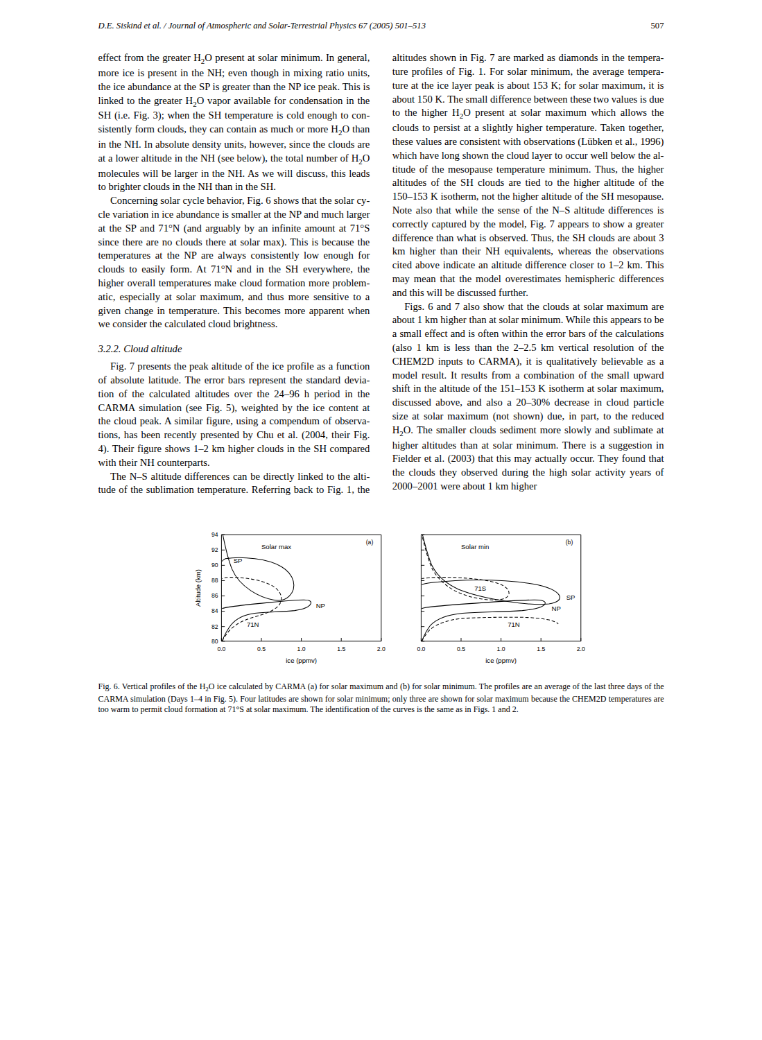D.E. Siskind et al. / Journal of Atmospheric and Solar-Terrestrial Physics 67 (2005) 501–513 507
effect from the greater H2O present at solar minimum. In general, more ice is present in the NH; even though in mixing ratio units, the ice abundance at the SP is greater than the NP ice peak. This is linked to the greater H2O vapor available for condensation in the SH (i.e. Fig. 3); when the SH temperature is cold enough to consistently form clouds, they can contain as much or more H2O than in the NH. In absolute density units, however, since the clouds are at a lower altitude in the NH (see below), the total number of H2O molecules will be larger in the NH. As we will discuss, this leads to brighter clouds in the NH than in the SH.
Concerning solar cycle behavior, Fig. 6 shows that the solar cycle variation in ice abundance is smaller at the NP and much larger at the SP and 71°N (and arguably by an infinite amount at 71°S since there are no clouds there at solar max). This is because the temperatures at the NP are always consistently low enough for clouds to easily form. At 71°N and in the SH everywhere, the higher overall temperatures make cloud formation more problematic, especially at solar maximum, and thus more sensitive to a given change in temperature. This becomes more apparent when we consider the calculated cloud brightness.
3.2.2. Cloud altitude
Fig. 7 presents the peak altitude of the ice profile as a function of absolute latitude. The error bars represent the standard deviation of the calculated altitudes over the 24–96 h period in the CARMA simulation (see Fig. 5), weighted by the ice content at the cloud peak. A similar figure, using a compendum of observations, has been recently presented by Chu et al. (2004, their Fig. 4). Their figure shows 1–2 km higher clouds in the SH compared with their NH counterparts.
The N–S altitude differences can be directly linked to the altitude of the sublimation temperature. Referring back to Fig. 1, the altitudes shown in Fig. 7 are marked as diamonds in the temperature profiles of Fig. 1. For solar minimum, the average temperature at the ice layer peak is about 153 K; for solar maximum, it is about 150 K. The small difference between these two values is due to the higher H2O present at solar maximum which allows the clouds to persist at a slightly higher temperature. Taken together, these values are consistent with observations (Lübken et al., 1996) which have long shown the cloud layer to occur well below the altitude of the mesopause temperature minimum. Thus, the higher altitudes of the SH clouds are tied to the higher altitude of the 150–153 K isotherm, not the higher altitude of the SH mesopause. Note also that while the sense of the N–S altitude differences is correctly captured by the model, Fig. 7 appears to show a greater difference than what is observed. Thus, the SH clouds are about 3 km higher than their NH equivalents, whereas the observations cited above indicate an altitude difference closer to 1–2 km. This may mean that the model overestimates hemispheric differences and this will be discussed further.
Figs. 6 and 7 also show that the clouds at solar maximum are about 1 km higher than at solar minimum. While this appears to be a small effect and is often within the error bars of the calculations (also 1 km is less than the 2–2.5 km vertical resolution of the CHEM2D inputs to CARMA), it is qualitatively believable as a model result. It results from a combination of the small upward shift in the altitude of the 151–153 K isotherm at solar maximum, discussed above, and also a 20–30% decrease in cloud particle size at solar maximum (not shown) due, in part, to the reduced H2O. The smaller clouds sediment more slowly and sublimate at higher altitudes than at solar minimum. There is a suggestion in Fielder et al. (2003) that this may actually occur. They found that the clouds they observed during the high solar activity years of 2000–2001 were about 1 km higher
94 92 90 88 86 84 82 80 0.0 0.5 1.0 1.5 2.0 ice (ppmv) Altitude (km) (a) Solar max SP NP 71N 0.0 0.5 1.0 1.5 2.0 ice (ppmv) (b) Solar min SP NP 71S 71N
Fig. 6. Vertical profiles of the H2O ice calculated by CARMA (a) for solar maximum and (b) for solar minimum. The profiles are an average of the last three days of the CARMA simulation (Days 1–4 in Fig. 5). Four latitudes are shown for solar minimum; only three are shown for solar maximum because the CHEM2D temperatures are too warm to permit cloud formation at 71°S at solar maximum. The identification of the curves is the same as in Figs. 1 and 2.